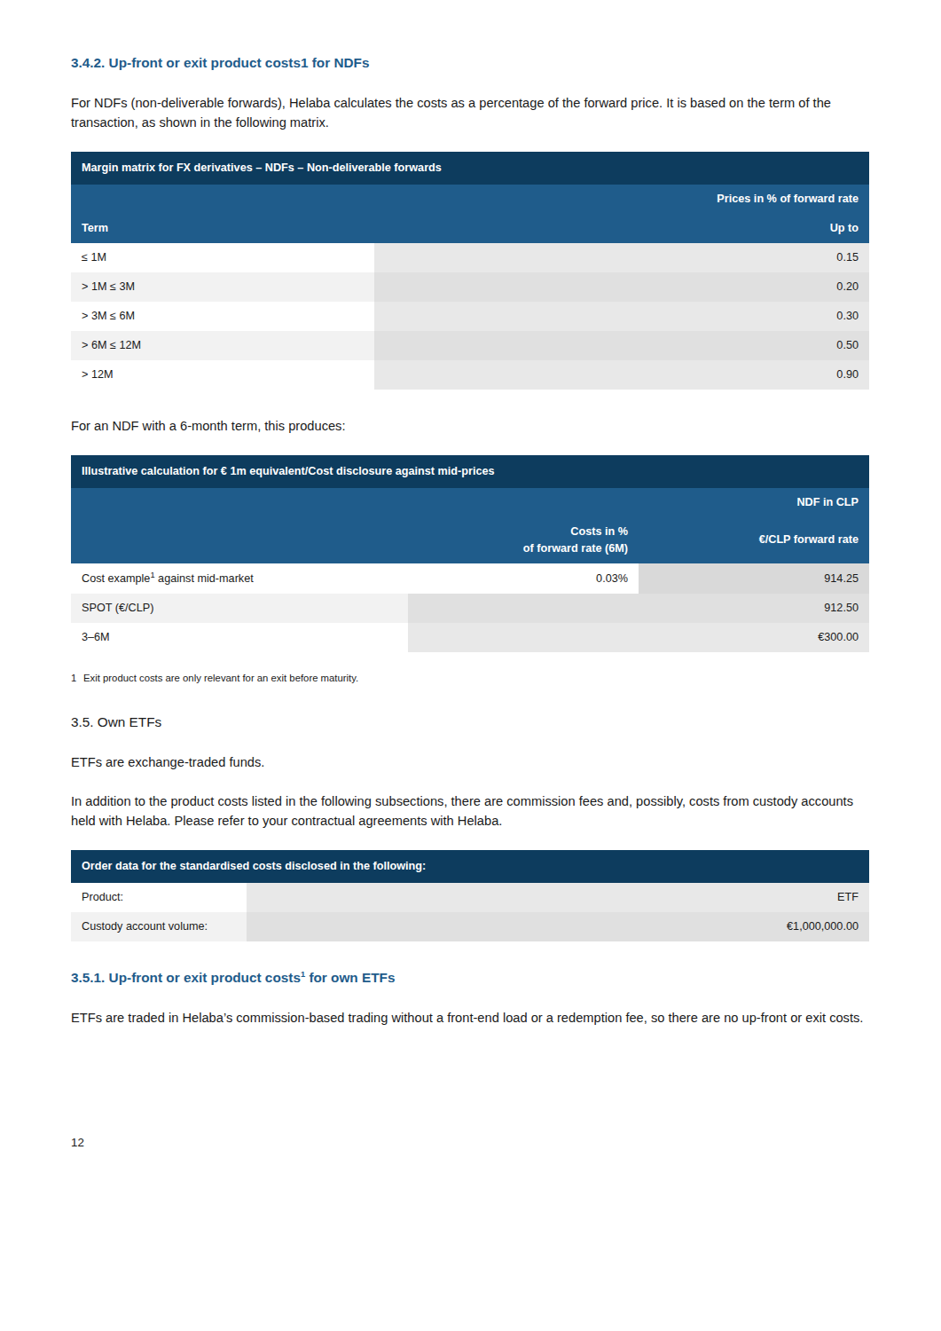3.4.2. Up-front or exit product costs1 for NDFs
For NDFs (non-deliverable forwards), Helaba calculates the costs as a percentage of the forward price. It is based on the term of the transaction, as shown in the following matrix.
| Margin matrix for FX derivatives – NDFs – Non-deliverable forwards |
| --- |
| Term | Prices in % of forward rate |
| Up to |
| ≤ 1M | 0.15 |
| > 1M ≤ 3M | 0.20 |
| > 3M ≤ 6M | 0.30 |
| > 6M ≤ 12M | 0.50 |
| > 12M | 0.90 |
For an NDF with a 6-month term, this produces:
| Illustrative calculation for € 1m equivalent/Cost disclosure against mid-prices |
| --- |
| | NDF in CLP |
| Costs in % of forward rate (6M) | €/CLP forward rate |
| Cost example 1 against mid-market | 0.03% | 914.25 |
| SPOT (€/CLP) | 912.50 |
| 3–6M | €300.00 |
1 Exit product costs are only relevant for an exit before maturity.
3.5. Own ETFs
ETFs are exchange-traded funds.
In addition to the product costs listed in the following subsections, there are commission fees and, possibly, costs from custody accounts held with Helaba. Please refer to your contractual agreements with Helaba.
| Order data for the standardised costs disclosed in the following: |
| --- |
| Product: | ETF |
| Custody account volume: | €1,000,000.00 |
3.5.1. Up-front or exit product costs1 for own ETFs
ETFs are traded in Helaba’s commission-based trading without a front-end load or a redemption fee, so there are no up-front or exit costs.
12